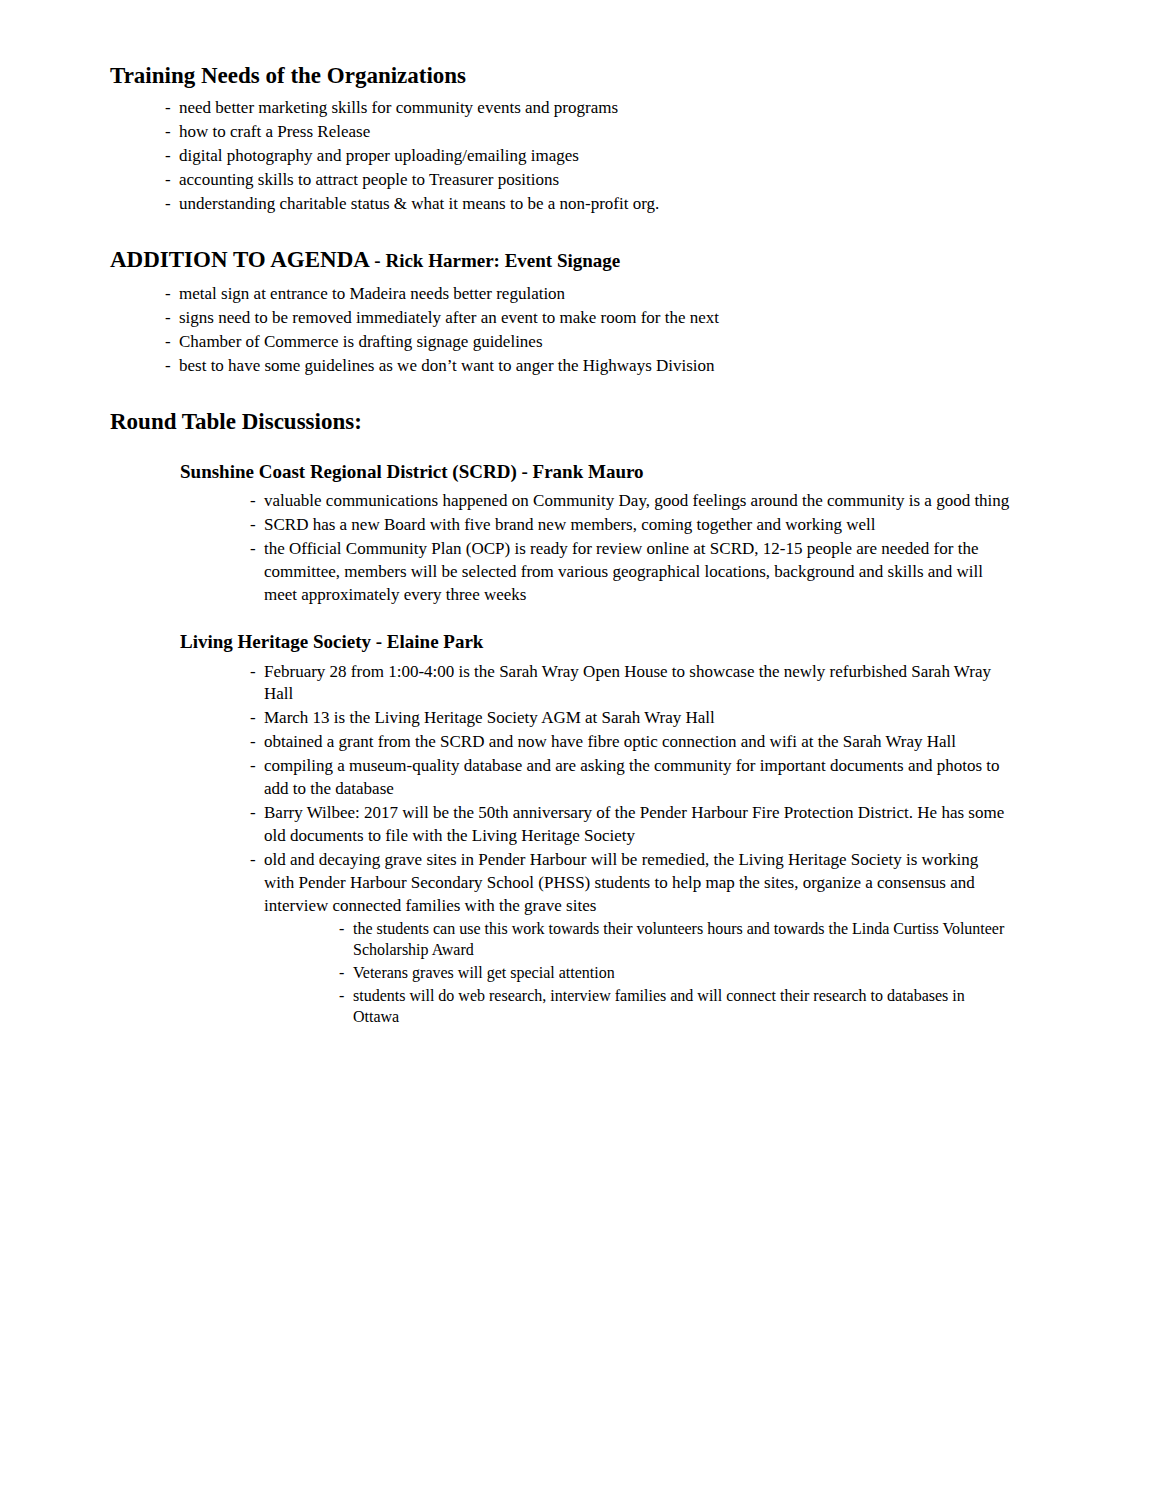Training Needs of the Organizations
need better marketing skills for community events and programs
how to craft a Press Release
digital photography and proper uploading/emailing images
accounting skills to attract people to Treasurer positions
understanding charitable status & what it means to be a non-profit org.
ADDITION TO AGENDA - Rick Harmer: Event Signage
metal sign at entrance to Madeira needs better regulation
signs need to be removed immediately after an event to make room for the next
Chamber of Commerce is drafting signage guidelines
best to have some guidelines as we don’t want to anger the Highways Division
Round Table Discussions:
Sunshine Coast Regional District (SCRD) - Frank Mauro
valuable communications happened on Community Day, good feelings around the community is a good thing
SCRD has a new Board with five brand new members, coming together and working well
the Official Community Plan (OCP) is ready for review online at SCRD, 12-15 people are needed for the committee, members will be selected from various geographical locations, background and skills and will meet approximately every three weeks
Living Heritage Society - Elaine Park
February 28 from 1:00-4:00 is the Sarah Wray Open House to showcase the newly refurbished Sarah Wray Hall
March 13 is the Living Heritage Society AGM at Sarah Wray Hall
obtained a grant from the SCRD and now have fibre optic connection and wifi at the Sarah Wray Hall
compiling a museum-quality database and are asking the community for important documents and photos to add to the database
Barry Wilbee: 2017 will be the 50th anniversary of the Pender Harbour Fire Protection District. He has some old documents to file with the Living Heritage Society
old and decaying grave sites in Pender Harbour will be remedied, the Living Heritage Society is working with Pender Harbour Secondary School (PHSS) students to help map the sites, organize a consensus and interview connected families with the grave sites
the students can use this work towards their volunteers hours and towards the Linda Curtiss Volunteer Scholarship Award
Veterans graves will get special attention
students will do web research, interview families and will connect their research to databases in Ottawa